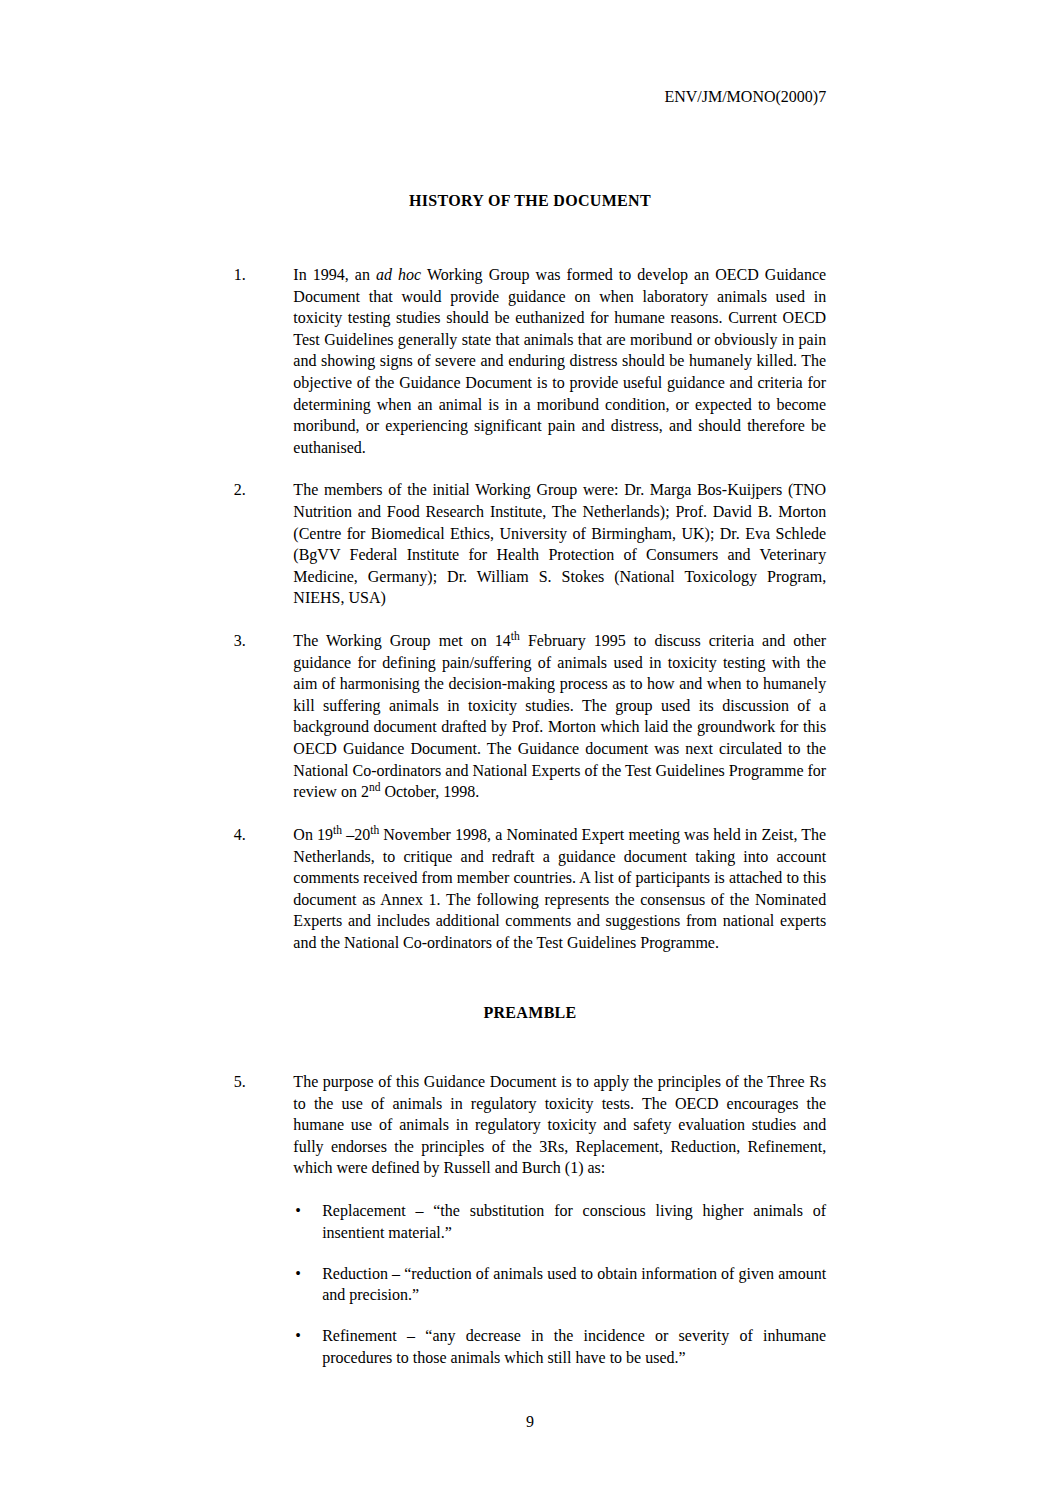ENV/JM/MONO(2000)7
HISTORY OF THE DOCUMENT
1. In 1994, an ad hoc Working Group was formed to develop an OECD Guidance Document that would provide guidance on when laboratory animals used in toxicity testing studies should be euthanized for humane reasons. Current OECD Test Guidelines generally state that animals that are moribund or obviously in pain and showing signs of severe and enduring distress should be humanely killed. The objective of the Guidance Document is to provide useful guidance and criteria for determining when an animal is in a moribund condition, or expected to become moribund, or experiencing significant pain and distress, and should therefore be euthanised.
2. The members of the initial Working Group were: Dr. Marga Bos-Kuijpers (TNO Nutrition and Food Research Institute, The Netherlands); Prof. David B. Morton (Centre for Biomedical Ethics, University of Birmingham, UK); Dr. Eva Schlede (BgVV Federal Institute for Health Protection of Consumers and Veterinary Medicine, Germany); Dr. William S. Stokes (National Toxicology Program, NIEHS, USA)
3. The Working Group met on 14th February 1995 to discuss criteria and other guidance for defining pain/suffering of animals used in toxicity testing with the aim of harmonising the decision-making process as to how and when to humanely kill suffering animals in toxicity studies. The group used its discussion of a background document drafted by Prof. Morton which laid the groundwork for this OECD Guidance Document. The Guidance document was next circulated to the National Co-ordinators and National Experts of the Test Guidelines Programme for review on 2nd October, 1998.
4. On 19th –20th November 1998, a Nominated Expert meeting was held in Zeist, The Netherlands, to critique and redraft a guidance document taking into account comments received from member countries. A list of participants is attached to this document as Annex 1. The following represents the consensus of the Nominated Experts and includes additional comments and suggestions from national experts and the National Co-ordinators of the Test Guidelines Programme.
PREAMBLE
5. The purpose of this Guidance Document is to apply the principles of the Three Rs to the use of animals in regulatory toxicity tests. The OECD encourages the humane use of animals in regulatory toxicity and safety evaluation studies and fully endorses the principles of the 3Rs, Replacement, Reduction, Refinement, which were defined by Russell and Burch (1) as:
Replacement – “the substitution for conscious living higher animals of insentient material.”
Reduction – “reduction of animals used to obtain information of given amount and precision.”
Refinement – “any decrease in the incidence or severity of inhumane procedures to those animals which still have to be used.”
9